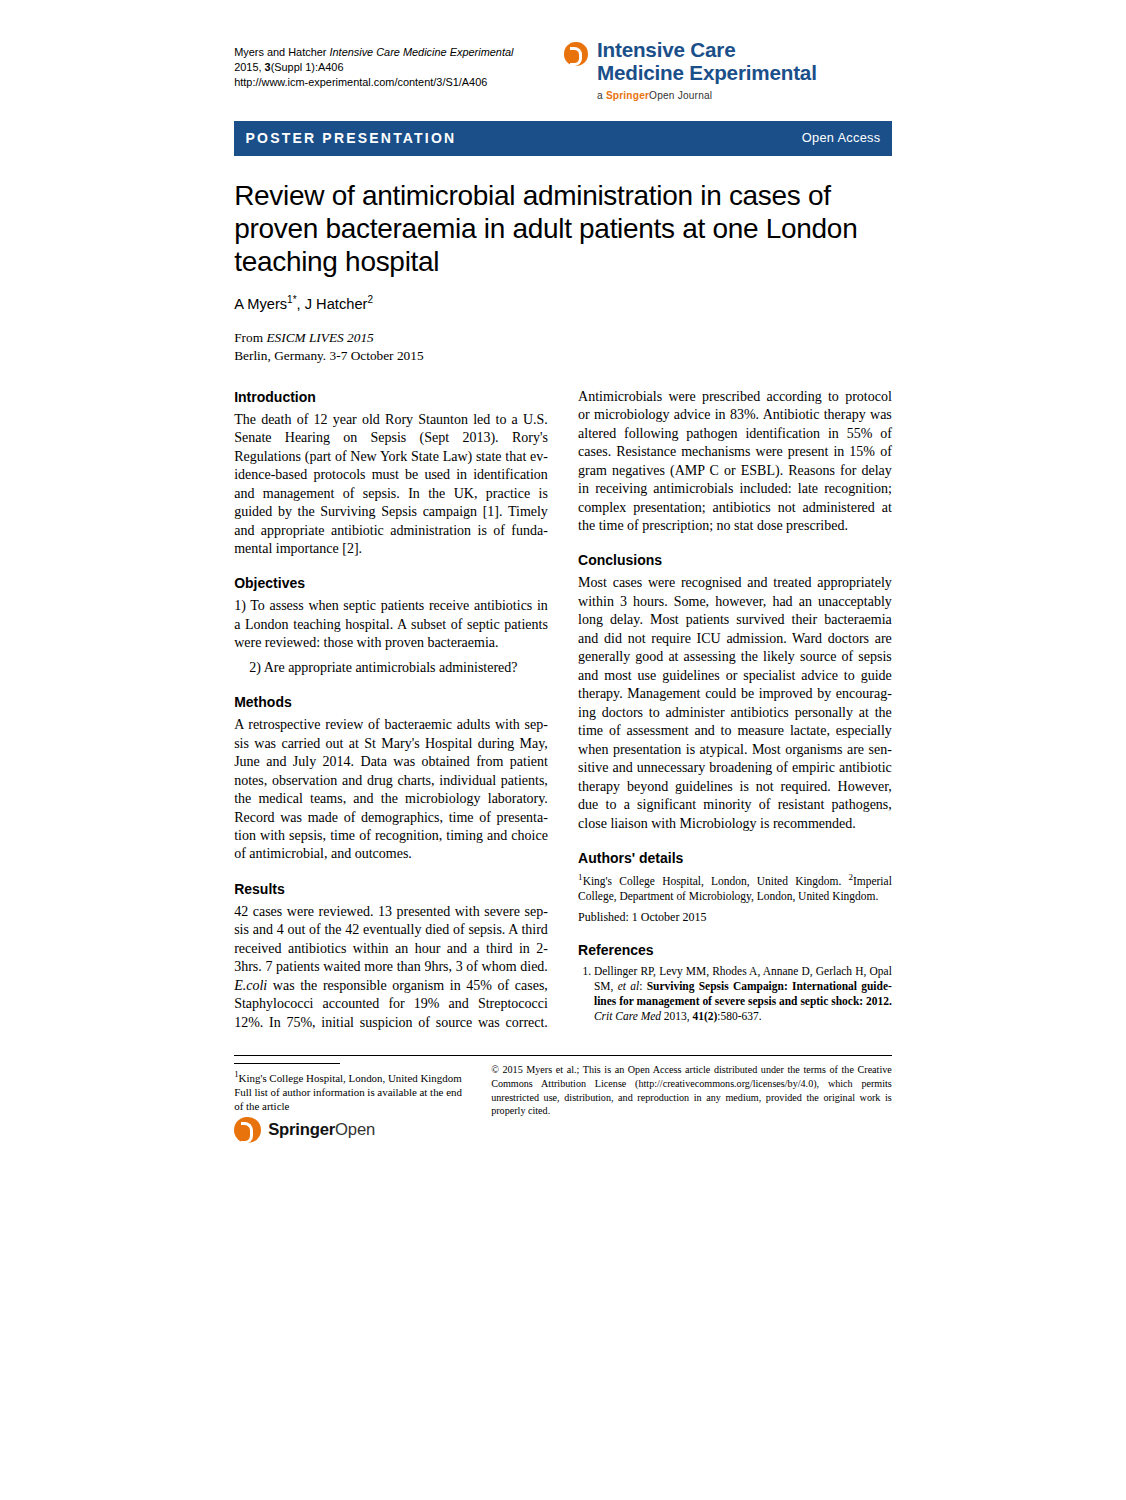Myers and Hatcher Intensive Care Medicine Experimental 2015, 3(Suppl 1):A406
http://www.icm-experimental.com/content/3/S1/A406
Intensive CareMedicine Experimental
a Springer Open Journal
POSTER PRESENTATION
Open Access
Review of antimicrobial administration in cases of proven bacteraemia in adult patients at one London teaching hospital
A Myers1*, J Hatcher2
From ESICM LIVES 2015
Berlin, Germany. 3-7 October 2015
Introduction
The death of 12 year old Rory Staunton led to a U.S. Senate Hearing on Sepsis (Sept 2013). Rory's Regulations (part of New York State Law) state that evidence-based protocols must be used in identification and management of sepsis. In the UK, practice is guided by the Surviving Sepsis campaign [1]. Timely and appropriate antibiotic administration is of fundamental importance [2].
Objectives
1) To assess when septic patients receive antibiotics in a London teaching hospital. A subset of septic patients were reviewed: those with proven bacteraemia.
2) Are appropriate antimicrobials administered?
Methods
A retrospective review of bacteraemic adults with sepsis was carried out at St Mary's Hospital during May, June and July 2014. Data was obtained from patient notes, observation and drug charts, individual patients, the medical teams, and the microbiology laboratory. Record was made of demographics, time of presentation with sepsis, time of recognition, timing and choice of antimicrobial, and outcomes.
Results
42 cases were reviewed. 13 presented with severe sepsis and 4 out of the 42 eventually died of sepsis. A third received antibiotics within an hour and a third in 2-3hrs. 7 patients waited more than 9hrs, 3 of whom died. E.coli was the responsible organism in 45% of cases, Staphylococci accounted for 19% and Streptococci 12%. In 75%, initial suspicion of source was correct. Antimicrobials were prescribed according to protocol or microbiology advice in 83%. Antibiotic therapy was altered following pathogen identification in 55% of cases. Resistance mechanisms were present in 15% of gram negatives (AMP C or ESBL). Reasons for delay in receiving antimicrobials included: late recognition; complex presentation; antibiotics not administered at the time of prescription; no stat dose prescribed.
Conclusions
Most cases were recognised and treated appropriately within 3 hours. Some, however, had an unacceptably long delay. Most patients survived their bacteraemia and did not require ICU admission. Ward doctors are generally good at assessing the likely source of sepsis and most use guidelines or specialist advice to guide therapy. Management could be improved by encouraging doctors to administer antibiotics personally at the time of assessment and to measure lactate, especially when presentation is atypical. Most organisms are sensitive and unnecessary broadening of empiric antibiotic therapy beyond guidelines is not required. However, due to a significant minority of resistant pathogens, close liaison with Microbiology is recommended.
Authors' details
1King's College Hospital, London, United Kingdom. 2Imperial College, Department of Microbiology, London, United Kingdom.
Published: 1 October 2015
References
Dellinger RP, Levy MM, Rhodes A, Annane D, Gerlach H, Opal SM, et al: Surviving Sepsis Campaign: International guidelines for management of severe sepsis and septic shock: 2012. Crit Care Med 2013, 41(2):580-637.
1King's College Hospital, London, United Kingdom
Full list of author information is available at the end of the article
Springer Open
© 2015 Myers et al.; This is an Open Access article distributed under the terms of the Creative Commons Attribution License (http://creativecommons.org/licenses/by/4.0), which permits unrestricted use, distribution, and reproduction in any medium, provided the original work is properly cited.